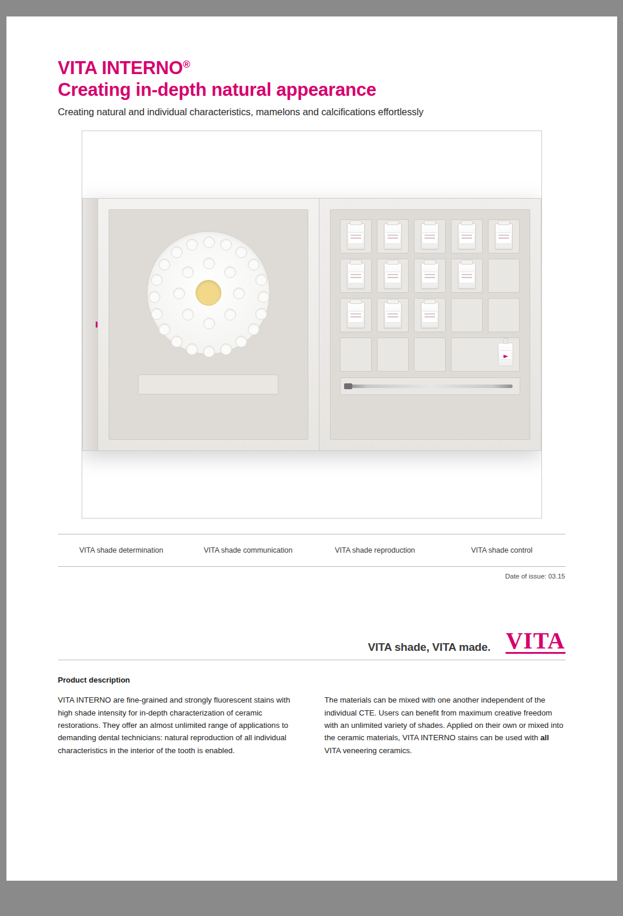VITA INTERNO® Creating in-depth natural appearance
Creating natural and individual characteristics, mamelons and calcifications effortlessly
VITA shade determination
VITA shade communication
VITA shade reproduction
VITA shade control
Date of issue: 03.15
VITA shade, VITA made. VITA
Product description
VITA INTERNO are fine-grained and strongly fluorescent stains with high shade intensity for in-depth characterization of ceramic restorations. They offer an almost unlimited range of applications to demanding dental technicians: natural reproduction of all individual characteristics in the interior of the tooth is enabled.
The materials can be mixed with one another independent of the individual CTE. Users can benefit from maximum creative freedom with an unlimited variety of shades. Applied on their own or mixed into the ceramic materials, VITA INTERNO stains can be used with all VITA veneering ceramics.